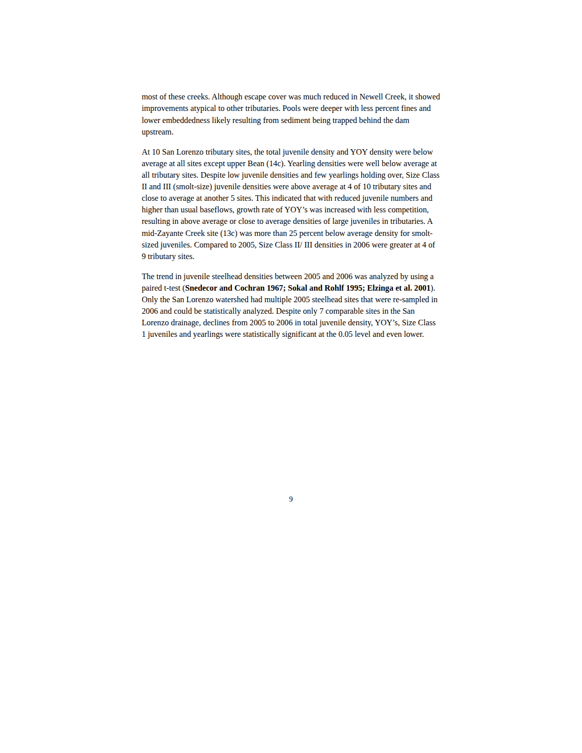most of these creeks. Although escape cover was much reduced in Newell Creek, it showed improvements atypical to other tributaries. Pools were deeper with less percent fines and lower embeddedness likely resulting from sediment being trapped behind the dam upstream.
At 10 San Lorenzo tributary sites, the total juvenile density and YOY density were below average at all sites except upper Bean (14c). Yearling densities were well below average at all tributary sites. Despite low juvenile densities and few yearlings holding over, Size Class II and III (smolt-size) juvenile densities were above average at 4 of 10 tributary sites and close to average at another 5 sites. This indicated that with reduced juvenile numbers and higher than usual baseflows, growth rate of YOY’s was increased with less competition, resulting in above average or close to average densities of large juveniles in tributaries. A mid-Zayante Creek site (13c) was more than 25 percent below average density for smolt-sized juveniles. Compared to 2005, Size Class II/ III densities in 2006 were greater at 4 of 9 tributary sites.
The trend in juvenile steelhead densities between 2005 and 2006 was analyzed by using a paired t-test (Snedecor and Cochran 1967; Sokal and Rohlf 1995; Elzinga et al. 2001). Only the San Lorenzo watershed had multiple 2005 steelhead sites that were re-sampled in 2006 and could be statistically analyzed. Despite only 7 comparable sites in the San Lorenzo drainage, declines from 2005 to 2006 in total juvenile density, YOY’s, Size Class 1 juveniles and yearlings were statistically significant at the 0.05 level and even lower.
9